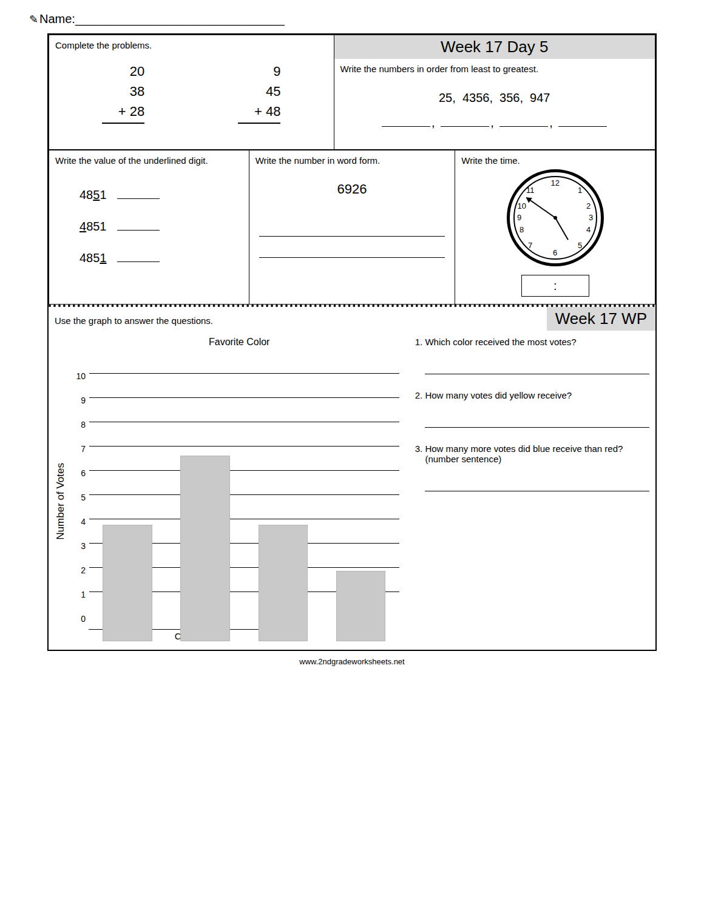✎Name:_______________________________
| Complete the problems. 20 38 + 28 9 45 + 48 | Week 17 Day 5 Write the numbers in order from least to greatest. 25, 4356, 356, 947 , , , |
| Write the value of the underlined digit. 48 5 1 4 851 485 1 | Write the number in word form. 6926 | Write the time. 12 1 2 3 4 5 6 7 8 9 10 11 : |
Use the graph to answer the questions.
Week 17 WP
Favorite Color
Number of Votes
| 10 | |
| 9 | |
| 8 | |
| 7 | |
| 6 | |
| 5 | |
| 4 | |
| 3 | |
| 2 | |
| 1 | |
| 0 | |
Green
Blue
Red
Yellow
Colors
Which color received the most votes?
How many votes did yellow receive?
How many more votes did blue receive than red? (number sentence)
www.2ndgradeworksheets.net